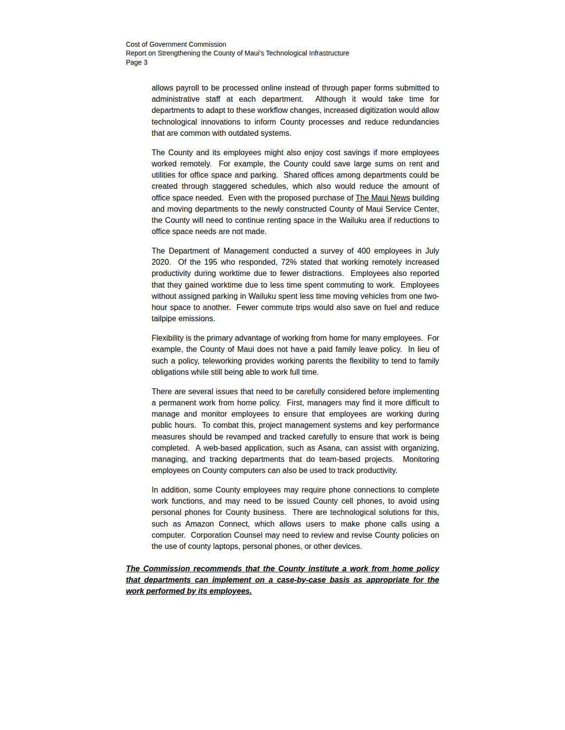Cost of Government Commission
Report on Strengthening the County of Maui’s Technological Infrastructure
Page 3
allows payroll to be processed online instead of through paper forms submitted to administrative staff at each department. Although it would take time for departments to adapt to these workflow changes, increased digitization would allow technological innovations to inform County processes and reduce redundancies that are common with outdated systems.
The County and its employees might also enjoy cost savings if more employees worked remotely. For example, the County could save large sums on rent and utilities for office space and parking. Shared offices among departments could be created through staggered schedules, which also would reduce the amount of office space needed. Even with the proposed purchase of The Maui News building and moving departments to the newly constructed County of Maui Service Center, the County will need to continue renting space in the Wailuku area if reductions to office space needs are not made.
The Department of Management conducted a survey of 400 employees in July 2020. Of the 195 who responded, 72% stated that working remotely increased productivity during worktime due to fewer distractions. Employees also reported that they gained worktime due to less time spent commuting to work. Employees without assigned parking in Wailuku spent less time moving vehicles from one two-hour space to another. Fewer commute trips would also save on fuel and reduce tailpipe emissions.
Flexibility is the primary advantage of working from home for many employees. For example, the County of Maui does not have a paid family leave policy. In lieu of such a policy, teleworking provides working parents the flexibility to tend to family obligations while still being able to work full time.
There are several issues that need to be carefully considered before implementing a permanent work from home policy. First, managers may find it more difficult to manage and monitor employees to ensure that employees are working during public hours. To combat this, project management systems and key performance measures should be revamped and tracked carefully to ensure that work is being completed. A web-based application, such as Asana, can assist with organizing, managing, and tracking departments that do team-based projects. Monitoring employees on County computers can also be used to track productivity.
In addition, some County employees may require phone connections to complete work functions, and may need to be issued County cell phones, to avoid using personal phones for County business. There are technological solutions for this, such as Amazon Connect, which allows users to make phone calls using a computer. Corporation Counsel may need to review and revise County policies on the use of county laptops, personal phones, or other devices.
The Commission recommends that the County institute a work from home policy that departments can implement on a case-by-case basis as appropriate for the work performed by its employees.